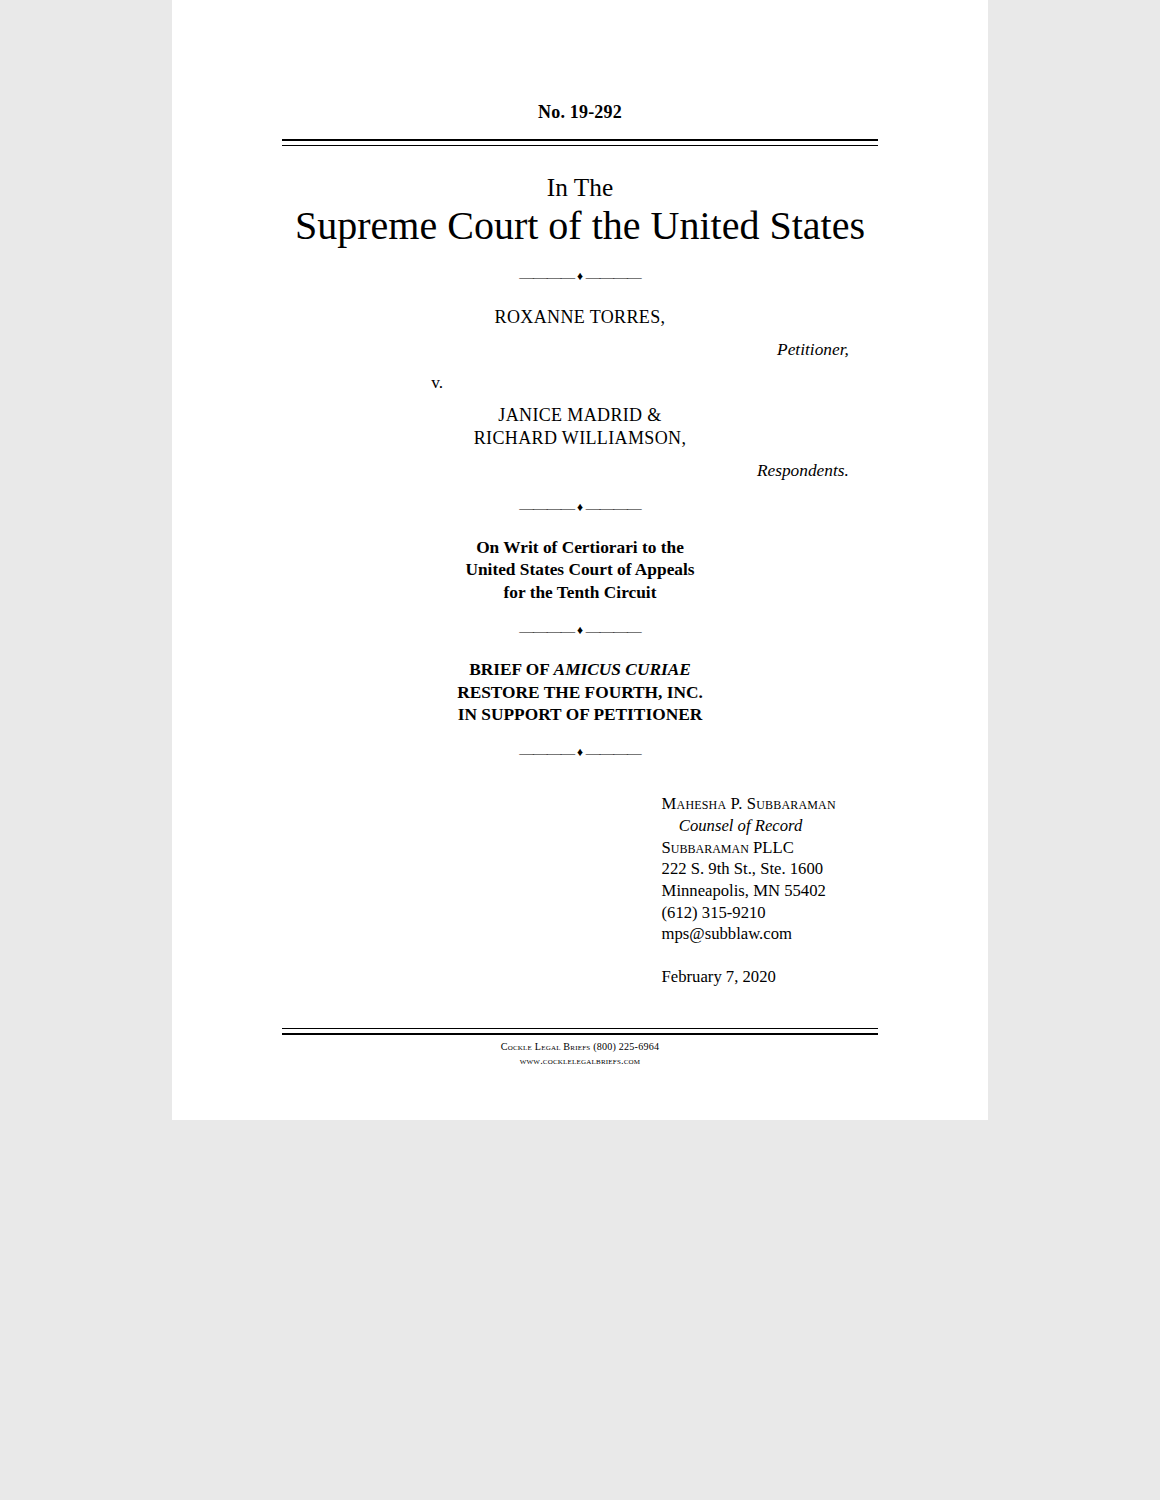No. 19-292
In The
Supreme Court of the United States
————♦————
ROXANNE TORRES,
Petitioner,
v.
JANICE MADRID &
RICHARD WILLIAMSON,
Respondents.
————♦————
On Writ of Certiorari to the
United States Court of Appeals
for the Tenth Circuit
————♦————
BRIEF OF AMICUS CURIAE
RESTORE THE FOURTH, INC.
IN SUPPORT OF PETITIONER
————♦————
Mahesha P. Subbaraman
Counsel of Record Subbaraman PLLC
222 S. 9th St., Ste. 1600
Minneapolis, MN 55402
(612) 315-9210
mps@subblaw.com
February 7, 2020
Cockle Legal Briefs (800) 225-6964
www.cocklelegalbriefs.com